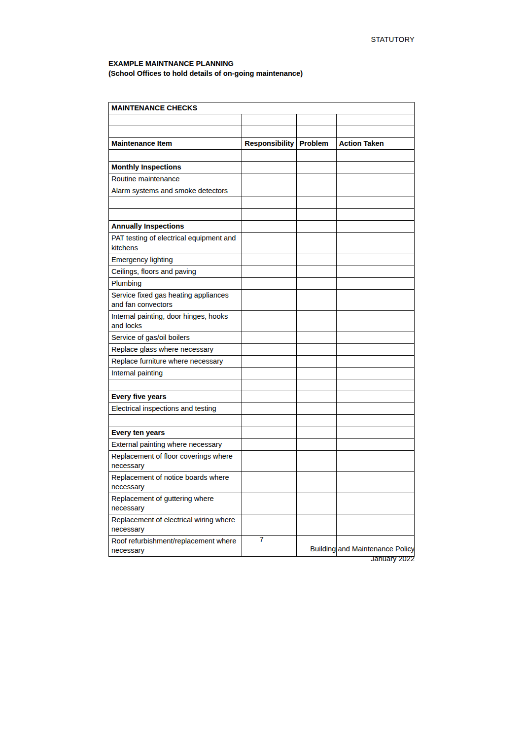STATUTORY
EXAMPLE MAINTNANCE PLANNING (School Offices to hold details of on-going maintenance)
| MAINTENANCE CHECKS |
| Maintenance Item | Responsibility | Problem | Action Taken |
| Monthly Inspections | | | |
| Routine maintenance | | | |
| Alarm systems and smoke detectors | | | |
| Annually Inspections | | | |
| PAT testing of electrical equipment and kitchens | | | |
| Emergency lighting | | | |
| Ceilings, floors and paving | | | |
| Plumbing | | | |
| Service fixed gas heating appliances and fan convectors | | | |
| Internal painting, door hinges, hooks and locks | | | |
| Service of gas/oil boilers | | | |
| Replace glass where necessary | | | |
| Replace furniture where necessary | | | |
| Internal painting | | | |
| Every five years | | | |
| Electrical inspections and testing | | | |
| Every ten years | | | |
| External painting where necessary | | | |
| Replacement of floor coverings where necessary | | | |
| Replacement of notice boards where necessary | | | |
| Replacement of guttering where necessary | | | |
| Replacement of electrical wiring where necessary | | | |
| Roof refurbishment/replacement where necessary | | | |
7
Building and Maintenance Policy
January 2022